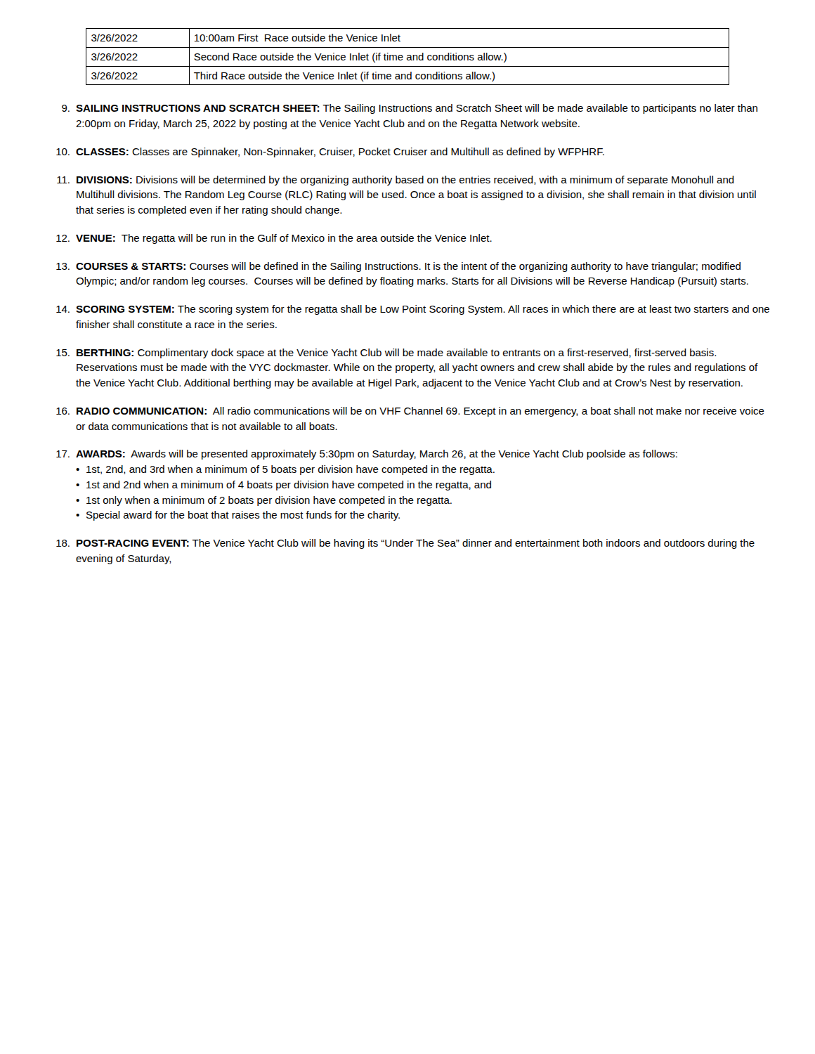| 3/26/2022 | 10:00am First Race outside the Venice Inlet |
| 3/26/2022 | Second Race outside the Venice Inlet (if time and conditions allow.) |
| 3/26/2022 | Third Race outside the Venice Inlet (if time and conditions allow.) |
9. SAILING INSTRUCTIONS AND SCRATCH SHEET: The Sailing Instructions and Scratch Sheet will be made available to participants no later than 2:00pm on Friday, March 25, 2022 by posting at the Venice Yacht Club and on the Regatta Network website.
10. CLASSES: Classes are Spinnaker, Non-Spinnaker, Cruiser, Pocket Cruiser and Multihull as defined by WFPHRF.
11. DIVISIONS: Divisions will be determined by the organizing authority based on the entries received, with a minimum of separate Monohull and Multihull divisions. The Random Leg Course (RLC) Rating will be used. Once a boat is assigned to a division, she shall remain in that division until that series is completed even if her rating should change.
12. VENUE: The regatta will be run in the Gulf of Mexico in the area outside the Venice Inlet.
13. COURSES & STARTS: Courses will be defined in the Sailing Instructions. It is the intent of the organizing authority to have triangular; modified Olympic; and/or random leg courses. Courses will be defined by floating marks. Starts for all Divisions will be Reverse Handicap (Pursuit) starts.
14. SCORING SYSTEM: The scoring system for the regatta shall be Low Point Scoring System. All races in which there are at least two starters and one finisher shall constitute a race in the series.
15. BERTHING: Complimentary dock space at the Venice Yacht Club will be made available to entrants on a first-reserved, first-served basis. Reservations must be made with the VYC dockmaster. While on the property, all yacht owners and crew shall abide by the rules and regulations of the Venice Yacht Club. Additional berthing may be available at Higel Park, adjacent to the Venice Yacht Club and at Crow’s Nest by reservation.
16. RADIO COMMUNICATION: All radio communications will be on VHF Channel 69. Except in an emergency, a boat shall not make nor receive voice or data communications that is not available to all boats.
17. AWARDS: Awards will be presented approximately 5:30pm on Saturday, March 26, at the Venice Yacht Club poolside as follows:
1st, 2nd, and 3rd when a minimum of 5 boats per division have competed in the regatta.
1st and 2nd when a minimum of 4 boats per division have competed in the regatta, and
1st only when a minimum of 2 boats per division have competed in the regatta.
Special award for the boat that raises the most funds for the charity.
18. POST-RACING EVENT: The Venice Yacht Club will be having its “Under The Sea” dinner and entertainment both indoors and outdoors during the evening of Saturday,